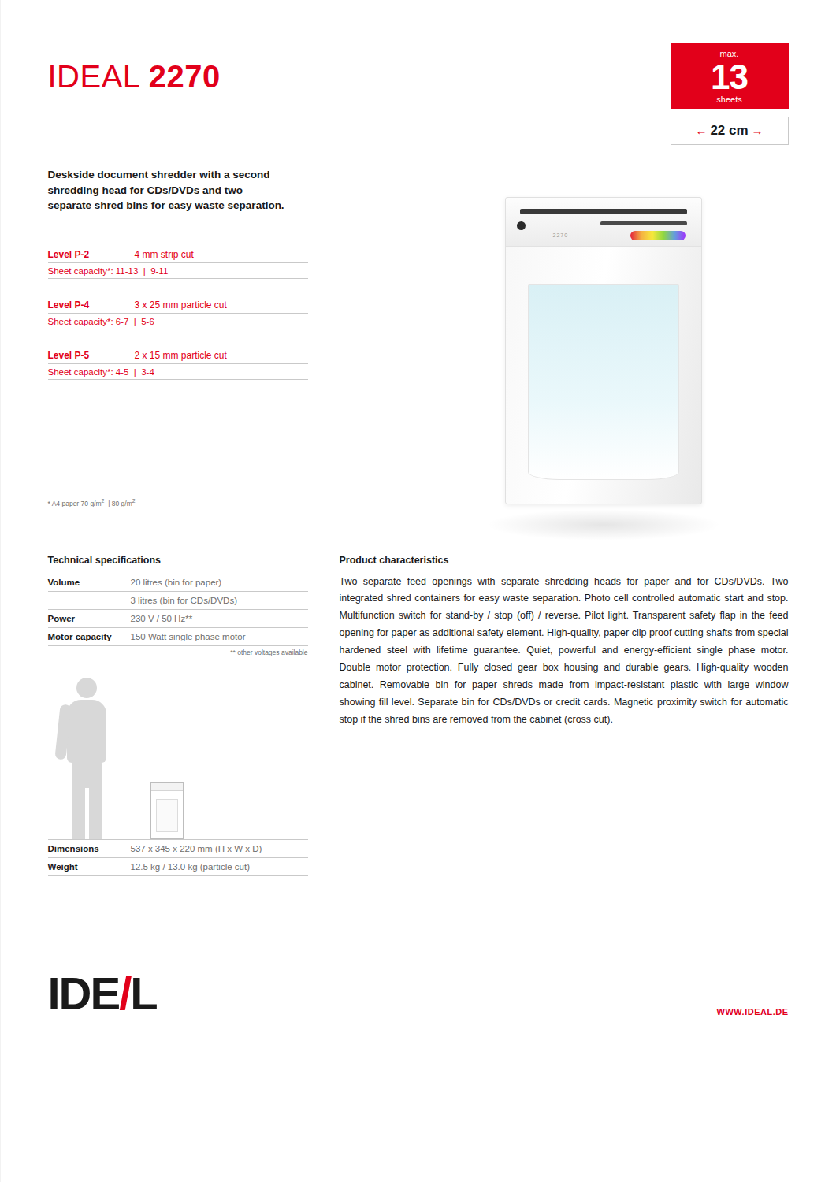IDEAL 2270
max. 13 sheets
←22 cm→
Deskside document shredder with a second
shredding head for CDs/DVDs and two
separate shred bins for easy waste separation.
Level P-2 4 mm strip cut
Sheet capacity*: 11-13 | 9-11
Level P-4 3 x 25 mm particle cut
Sheet capacity*: 6-7 | 5-6
Level P-5 2 x 15 mm particle cut
Sheet capacity*: 4-5 | 3-4
2270
* A4 paper 70 g/m2 | 80 g/m2
Technical specifications
| Volume | 20 litres (bin for paper) |
| | 3 litres (bin for CDs/DVDs) |
| Power | 230 V / 50 Hz** |
| Motor capacity | 150 Watt single phase motor |
** other voltages available
| Dimensions | 537 x 345 x 220 mm (H x W x D) |
| Weight | 12.5 kg / 13.0 kg (particle cut) |
Product characteristics
Two separate feed openings with separate shredding heads for paper and for CDs/DVDs. Two integrated shred containers for easy waste separation. Photo cell controlled automatic start and stop. Multifunction switch for stand-by / stop (off) / reverse. Pilot light. Transparent safety flap in the feed opening for paper as additional safety element. High-quality, paper clip proof cutting shafts from special hardened steel with lifetime guarantee. Quiet, powerful and energy-efficient single phase motor. Double motor protection. Fully closed gear box housing and durable gears. High-quality wooden cabinet. Removable bin for paper shreds made from impact-resistant plastic with large window showing fill level. Separate bin for CDs/DVDs or credit cards. Magnetic proximity switch for automatic stop if the shred bins are removed from the cabinet (cross cut).
IDE/L
WWW.IDEAL.DE